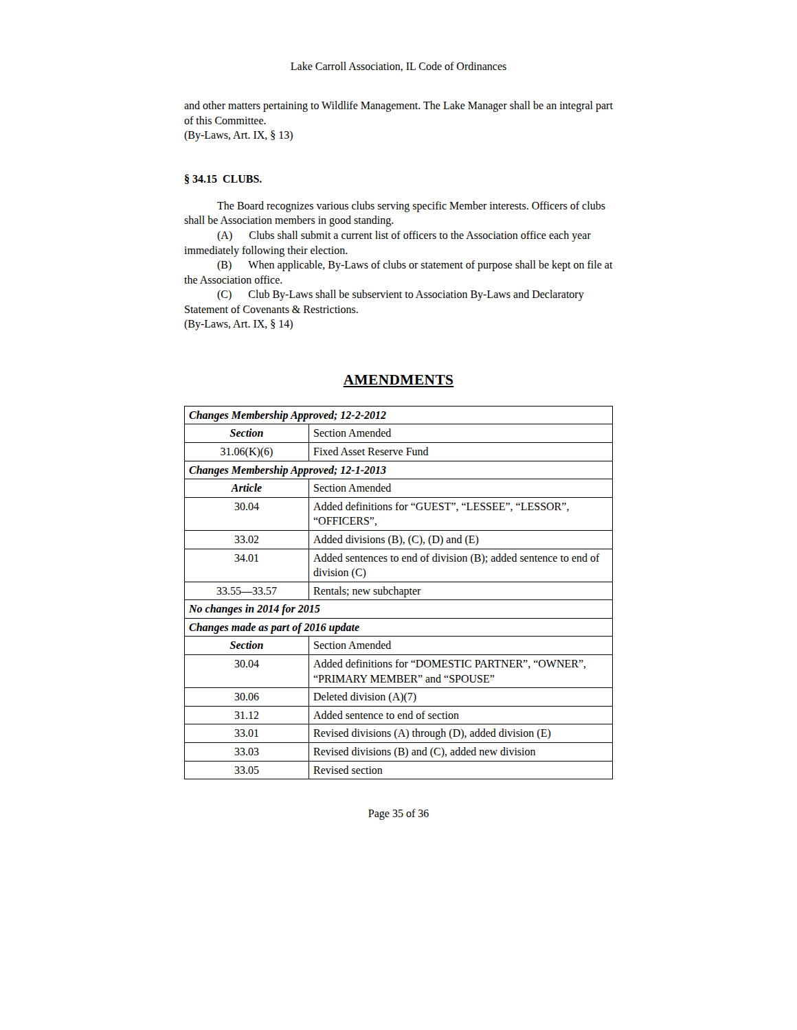Lake Carroll Association, IL Code of Ordinances
and other matters pertaining to Wildlife Management. The Lake Manager shall be an integral part of this Committee.
(By-Laws, Art. IX, § 13)
§ 34.15 CLUBS.
The Board recognizes various clubs serving specific Member interests. Officers of clubs shall be Association members in good standing.
(A) Clubs shall submit a current list of officers to the Association office each year immediately following their election.
(B) When applicable, By-Laws of clubs or statement of purpose shall be kept on file at the Association office.
(C) Club By-Laws shall be subservient to Association By-Laws and Declaratory Statement of Covenants & Restrictions.
(By-Laws, Art. IX, § 14)
AMENDMENTS
| Changes Membership Approved; 12-2-2012 |
| Section | Section Amended |
| 31.06(K)(6) | Fixed Asset Reserve Fund |
| Changes Membership Approved; 12-1-2013 |
| Article | Section Amended |
| 30.04 | Added definitions for “GUEST”, “LESSEE”, “LESSOR”, “OFFICERS”, |
| 33.02 | Added divisions (B), (C), (D) and (E) |
| 34.01 | Added sentences to end of division (B); added sentence to end of division (C) |
| 33.55—33.57 | Rentals; new subchapter |
| No changes in 2014 for 2015 |
| Changes made as part of 2016 update |
| Section | Section Amended |
| 30.04 | Added definitions for “DOMESTIC PARTNER”, “OWNER”, “PRIMARY MEMBER” and “SPOUSE” |
| 30.06 | Deleted division (A)(7) |
| 31.12 | Added sentence to end of section |
| 33.01 | Revised divisions (A) through (D), added division (E) |
| 33.03 | Revised divisions (B) and (C), added new division |
| 33.05 | Revised section |
Page 35 of 36